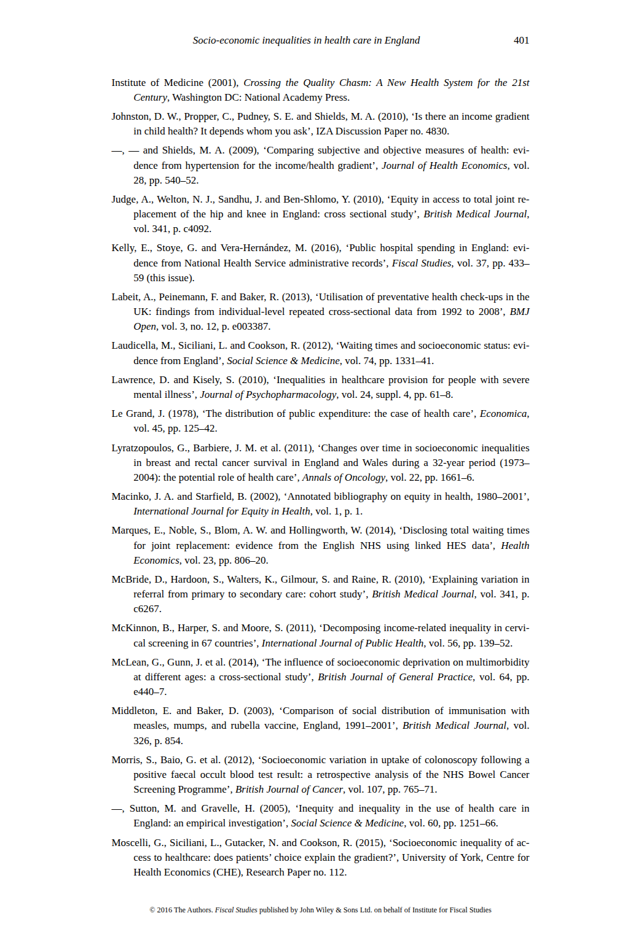Socio-economic inequalities in health care in England 401
Institute of Medicine (2001), Crossing the Quality Chasm: A New Health System for the 21st Century, Washington DC: National Academy Press.
Johnston, D. W., Propper, C., Pudney, S. E. and Shields, M. A. (2010), ‘Is there an income gradient in child health? It depends whom you ask’, IZA Discussion Paper no. 4830.
—, — and Shields, M. A. (2009), ‘Comparing subjective and objective measures of health: evidence from hypertension for the income/health gradient’, Journal of Health Economics, vol. 28, pp. 540–52.
Judge, A., Welton, N. J., Sandhu, J. and Ben-Shlomo, Y. (2010), ‘Equity in access to total joint replacement of the hip and knee in England: cross sectional study’, British Medical Journal, vol. 341, p. c4092.
Kelly, E., Stoye, G. and Vera-Hernández, M. (2016), ‘Public hospital spending in England: evidence from National Health Service administrative records’, Fiscal Studies, vol. 37, pp. 433–59 (this issue).
Labeit, A., Peinemann, F. and Baker, R. (2013), ‘Utilisation of preventative health check-ups in the UK: findings from individual-level repeated cross-sectional data from 1992 to 2008’, BMJ Open, vol. 3, no. 12, p. e003387.
Laudicella, M., Siciliani, L. and Cookson, R. (2012), ‘Waiting times and socioeconomic status: evidence from England’, Social Science & Medicine, vol. 74, pp. 1331–41.
Lawrence, D. and Kisely, S. (2010), ‘Inequalities in healthcare provision for people with severe mental illness’, Journal of Psychopharmacology, vol. 24, suppl. 4, pp. 61–8.
Le Grand, J. (1978), ‘The distribution of public expenditure: the case of health care’, Economica, vol. 45, pp. 125–42.
Lyratzopoulos, G., Barbiere, J. M. et al. (2011), ‘Changes over time in socioeconomic inequalities in breast and rectal cancer survival in England and Wales during a 32-year period (1973–2004): the potential role of health care’, Annals of Oncology, vol. 22, pp. 1661–6.
Macinko, J. A. and Starfield, B. (2002), ‘Annotated bibliography on equity in health, 1980–2001’, International Journal for Equity in Health, vol. 1, p. 1.
Marques, E., Noble, S., Blom, A. W. and Hollingworth, W. (2014), ‘Disclosing total waiting times for joint replacement: evidence from the English NHS using linked HES data’, Health Economics, vol. 23, pp. 806–20.
McBride, D., Hardoon, S., Walters, K., Gilmour, S. and Raine, R. (2010), ‘Explaining variation in referral from primary to secondary care: cohort study’, British Medical Journal, vol. 341, p. c6267.
McKinnon, B., Harper, S. and Moore, S. (2011), ‘Decomposing income-related inequality in cervical screening in 67 countries’, International Journal of Public Health, vol. 56, pp. 139–52.
McLean, G., Gunn, J. et al. (2014), ‘The influence of socioeconomic deprivation on multimorbidity at different ages: a cross-sectional study’, British Journal of General Practice, vol. 64, pp. e440–7.
Middleton, E. and Baker, D. (2003), ‘Comparison of social distribution of immunisation with measles, mumps, and rubella vaccine, England, 1991–2001’, British Medical Journal, vol. 326, p. 854.
Morris, S., Baio, G. et al. (2012), ‘Socioeconomic variation in uptake of colonoscopy following a positive faecal occult blood test result: a retrospective analysis of the NHS Bowel Cancer Screening Programme’, British Journal of Cancer, vol. 107, pp. 765–71.
—, Sutton, M. and Gravelle, H. (2005), ‘Inequity and inequality in the use of health care in England: an empirical investigation’, Social Science & Medicine, vol. 60, pp. 1251–66.
Moscelli, G., Siciliani, L., Gutacker, N. and Cookson, R. (2015), ‘Socioeconomic inequality of access to healthcare: does patients’ choice explain the gradient?’, University of York, Centre for Health Economics (CHE), Research Paper no. 112.
© 2016 The Authors. Fiscal Studies published by John Wiley & Sons Ltd. on behalf of Institute for Fiscal Studies